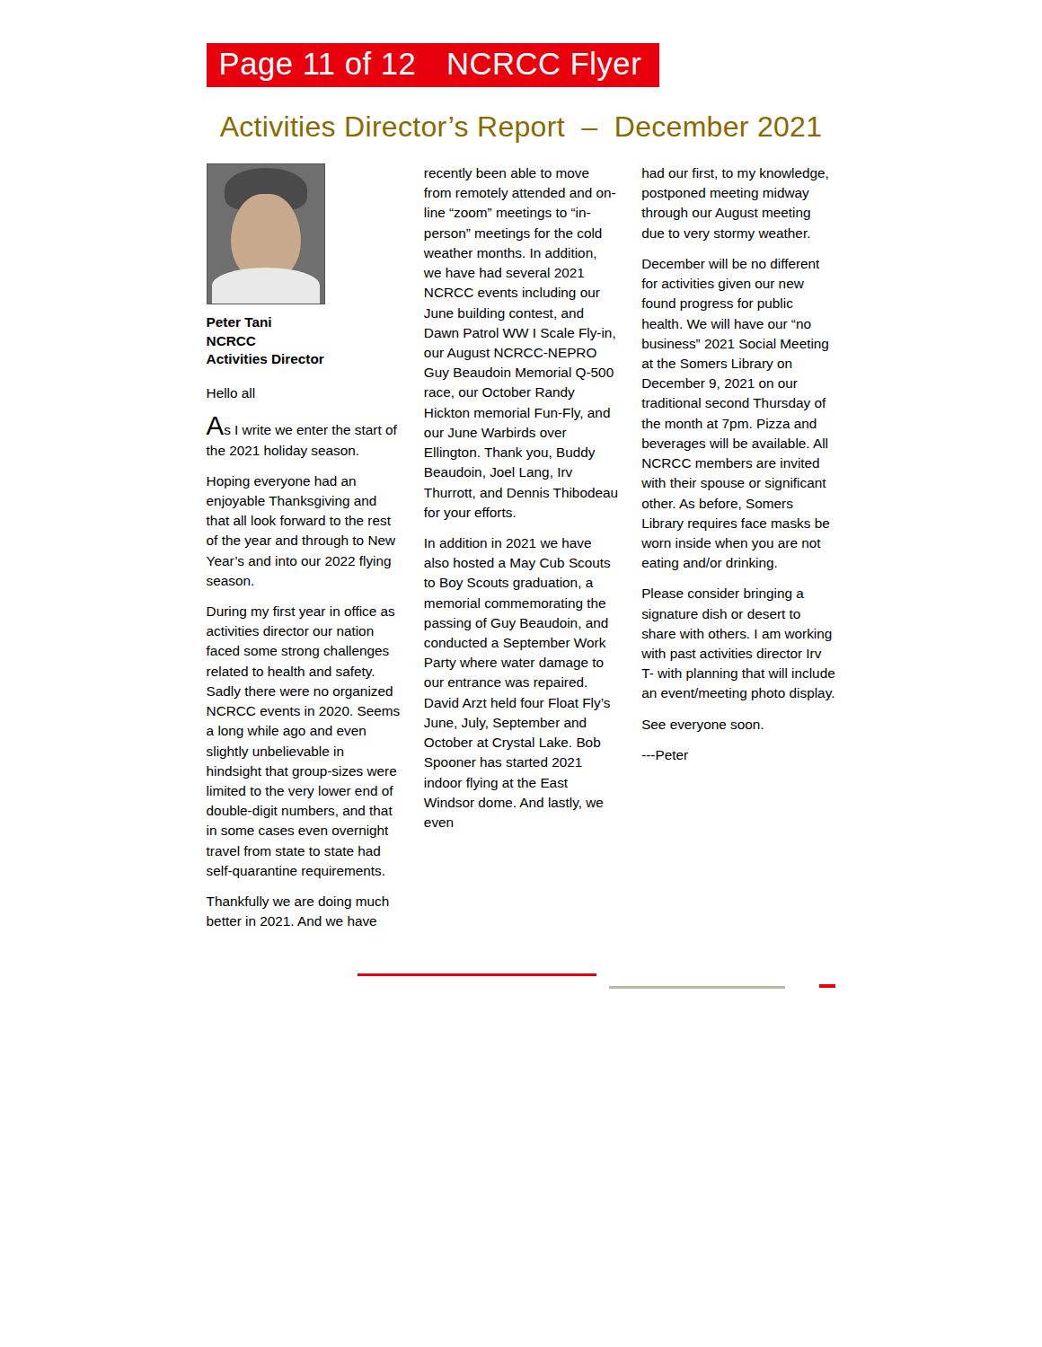Page 11 of 12 NCRCC Flyer
Activities Director’s Report – December 2021
Peter Tani
NCRCC
Activities Director
Hello all
As I write we enter the start of the 2021 holiday season.
Hoping everyone had an enjoyable Thanksgiving and that all look forward to the rest of the year and through to New Year’s and into our 2022 flying season.
During my first year in office as activities director our nation faced some strong challenges related to health and safety. Sadly there were no organized NCRCC events in 2020. Seems a long while ago and even slightly unbelievable in hindsight that group-sizes were limited to the very lower end of double-digit numbers, and that in some cases even overnight travel from state to state had self-quarantine requirements.
Thankfully we are doing much better in 2021. And we have
recently been able to move from remotely attended and on-line “zoom” meetings to “in-person” meetings for the cold weather months. In addition, we have had several 2021 NCRCC events including our June building contest, and Dawn Patrol WW I Scale Fly-in, our August NCRCC-NEPRO Guy Beaudoin Memorial Q-500 race, our October Randy Hickton memorial Fun-Fly, and our June Warbirds over Ellington. Thank you, Buddy Beaudoin, Joel Lang, Irv Thurrott, and Dennis Thibodeau for your efforts.
In addition in 2021 we have also hosted a May Cub Scouts to Boy Scouts graduation, a memorial commemorating the passing of Guy Beaudoin, and conducted a September Work Party where water damage to our entrance was repaired. David Arzt held four Float Fly’s June, July, September and October at Crystal Lake. Bob Spooner has started 2021 indoor flying at the East Windsor dome. And lastly, we even
had our first, to my knowledge, postponed meeting midway through our August meeting due to very stormy weather.
December will be no different for activities given our new found progress for public health. We will have our “no business” 2021 Social Meeting at the Somers Library on December 9, 2021 on our traditional second Thursday of the month at 7pm. Pizza and beverages will be available. All NCRCC members are invited with their spouse or significant other. As before, Somers Library requires face masks be worn inside when you are not eating and/or drinking.
Please consider bringing a signature dish or desert to share with others. I am working with past activities director Irv T- with planning that will include an event/meeting photo display.
See everyone soon.
---Peter